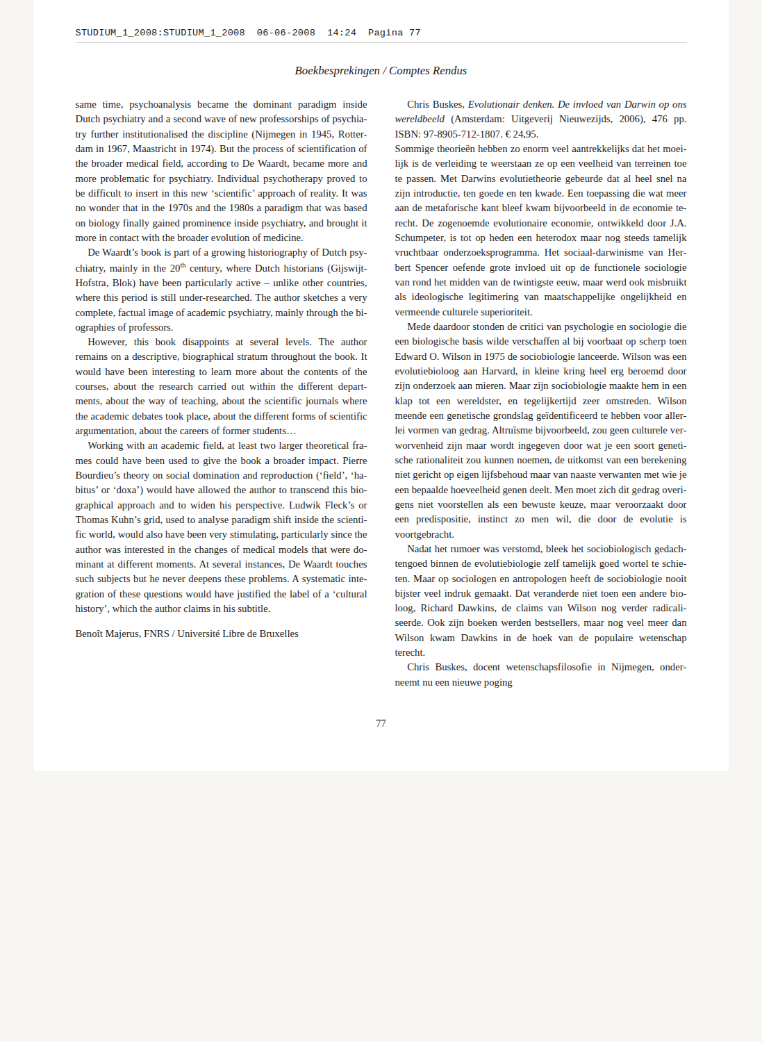STUDIUM_1_2008:STUDIUM_1_2008 06-06-2008 14:24 Pagina 77
Boekbesprekingen / Comptes Rendus
same time, psychoanalysis became the dominant paradigm inside Dutch psychiatry and a second wave of new professorships of psychiatry further institutionalised the discipline (Nijmegen in 1945, Rotterdam in 1967, Maastricht in 1974). But the process of scientification of the broader medical field, according to De Waardt, became more and more problematic for psychiatry. Individual psychotherapy proved to be difficult to insert in this new ‘scientific’ approach of reality. It was no wonder that in the 1970s and the 1980s a paradigm that was based on biology finally gained prominence inside psychiatry, and brought it more in contact with the broader evolution of medicine.
De Waardt’s book is part of a growing historiography of Dutch psychiatry, mainly in the 20th century, where Dutch historians (Gijswijt-Hofstra, Blok) have been particularly active – unlike other countries, where this period is still under-researched. The author sketches a very complete, factual image of academic psychiatry, mainly through the biographies of professors.
However, this book disappoints at several levels. The author remains on a descriptive, biographical stratum throughout the book. It would have been interesting to learn more about the contents of the courses, about the research carried out within the different departments, about the way of teaching, about the scientific journals where the academic debates took place, about the different forms of scientific argumentation, about the careers of former students…
Working with an academic field, at least two larger theoretical frames could have been used to give the book a broader impact. Pierre Bourdieu’s theory on social domination and reproduction (‘field’, ‘habitus’ or ‘doxa’) would have allowed the author to transcend this biographical approach and to widen his perspective. Ludwik Fleck’s or Thomas Kuhn’s grid, used to analyse paradigm shift inside the scientific world, would also have been very stimulating, particularly since the author was interested in the changes of medical models that were dominant at different moments. At several instances, De Waardt touches such subjects but he never deepens these problems. A systematic integration of these questions would have justified the label of a ‘cultural history’, which the author claims in his subtitle.
Benoît Majerus, FNRS / Université Libre de Bruxelles
Chris Buskes, Evolutionair denken. De invloed van Darwin op ons wereldbeeld (Amsterdam: Uitgeverij Nieuwezijds, 2006), 476 pp. ISBN: 97-8905-712-1807. € 24,95.
Sommige theorieën hebben zo enorm veel aantrekkelijks dat het moeilijk is de verleiding te weerstaan ze op een veelheid van terreinen toe te passen. Met Darwins evolutietheorie gebeurde dat al heel snel na zijn introductie, ten goede en ten kwade. Een toepassing die wat meer aan de metaforische kant bleef kwam bijvoorbeeld in de economie terecht. De zogenoemde evolutionaire economie, ontwikkeld door J.A. Schumpeter, is tot op heden een heterodox maar nog steeds tamelijk vruchtbaar onderzoeksprogramma. Het sociaal-darwinisme van Herbert Spencer oefende grote invloed uit op de functionele sociologie van rond het midden van de twintigste eeuw, maar werd ook misbruikt als ideologische legitimering van maatschappelijke ongelijkheid en vermeende culturele superioriteit.
Mede daardoor stonden de critici van psychologie en sociologie die een biologische basis wilde verschaffen al bij voorbaat op scherp toen Edward O. Wilson in 1975 de sociobiologie lanceerde. Wilson was een evolutiebioloog aan Harvard, in kleine kring heel erg beroemd door zijn onderzoek aan mieren. Maar zijn sociobiologie maakte hem in een klap tot een wereldster, en tegelijkertijd zeer omstreden. Wilson meende een genetische grondslag geïdentificeerd te hebben voor allerlei vormen van gedrag. Altruïsme bijvoorbeeld, zou geen culturele verworvenheid zijn maar wordt ingegeven door wat je een soort genetische rationaliteit zou kunnen noemen, de uitkomst van een berekening niet gericht op eigen lijfsbehoud maar van naaste verwanten met wie je een bepaalde hoeveelheid genen deelt. Men moet zich dit gedrag overigens niet voorstellen als een bewuste keuze, maar veroorzaakt door een predispositie, instinct zo men wil, die door de evolutie is voortgebracht.
Nadat het rumoer was verstomd, bleek het sociobiologisch gedachtengoed binnen de evolutiebiologie zelf tamelijk goed wortel te schieten. Maar op sociologen en antropologen heeft de sociobiologie nooit bijster veel indruk gemaakt. Dat veranderde niet toen een andere bioloog, Richard Dawkins, de claims van Wilson nog verder radicaliseerde. Ook zijn boeken werden bestsellers, maar nog veel meer dan Wilson kwam Dawkins in de hoek van de populaire wetenschap terecht.
Chris Buskes, docent wetenschapsfilosofie in Nijmegen, onderneemt nu een nieuwe poging
77